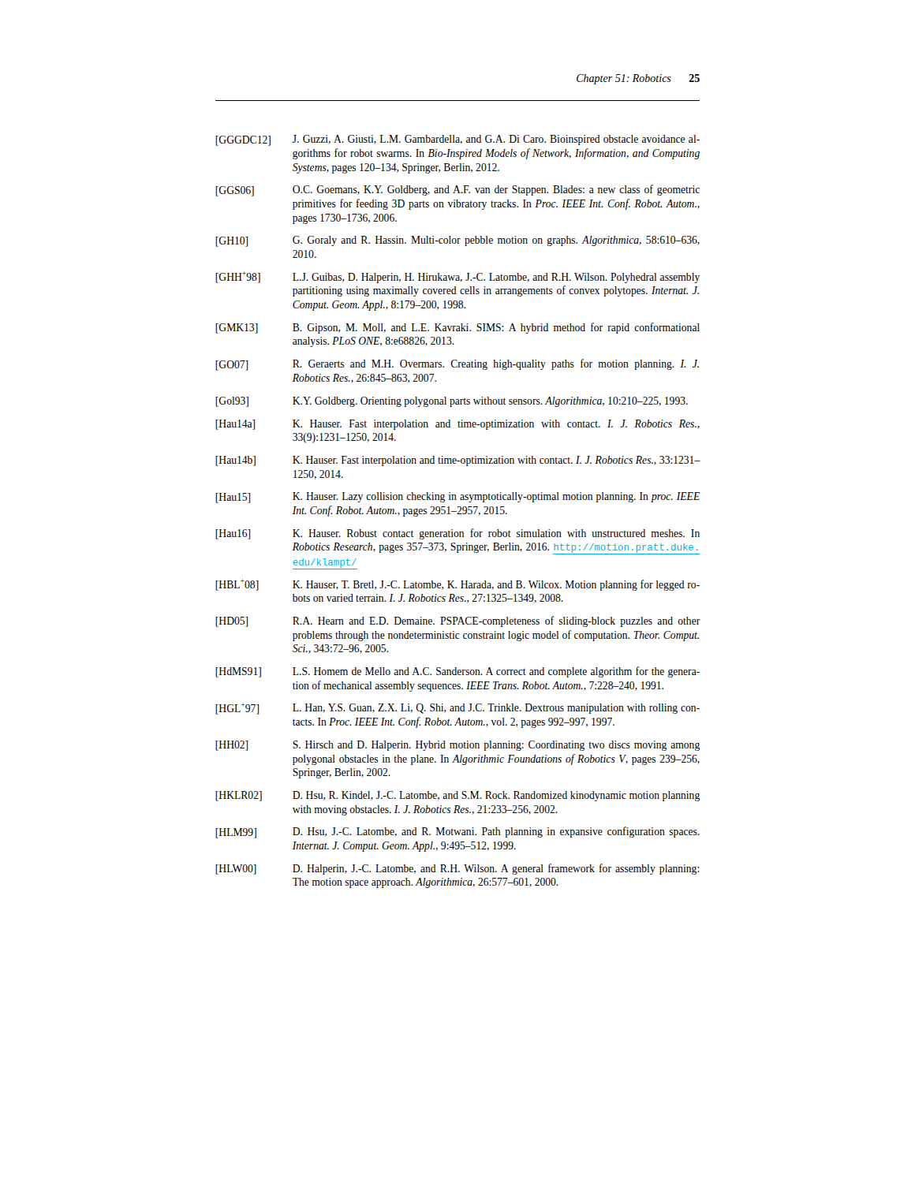Chapter 51: Robotics 25
[GGGDC12]
J. Guzzi, A. Giusti, L.M. Gambardella, and G.A. Di Caro. Bioinspired obstacle avoidance algorithms for robot swarms. In Bio-Inspired Models of Network, Information, and Computing Systems, pages 120–134, Springer, Berlin, 2012.
[GGS06]
O.C. Goemans, K.Y. Goldberg, and A.F. van der Stappen. Blades: a new class of geometric primitives for feeding 3D parts on vibratory tracks. In Proc. IEEE Int. Conf. Robot. Autom., pages 1730–1736, 2006.
[GH10]
G. Goraly and R. Hassin. Multi-color pebble motion on graphs. Algorithmica, 58:610–636, 2010.
[GHH+98]
L.J. Guibas, D. Halperin, H. Hirukawa, J.-C. Latombe, and R.H. Wilson. Polyhedral assembly partitioning using maximally covered cells in arrangements of convex polytopes. Internat. J. Comput. Geom. Appl., 8:179–200, 1998.
[GMK13]
B. Gipson, M. Moll, and L.E. Kavraki. SIMS: A hybrid method for rapid conformational analysis. PLoS ONE, 8:e68826, 2013.
[GO07]
R. Geraerts and M.H. Overmars. Creating high-quality paths for motion planning. I. J. Robotics Res., 26:845–863, 2007.
[Gol93]
K.Y. Goldberg. Orienting polygonal parts without sensors. Algorithmica, 10:210–225, 1993.
[Hau14a]
K. Hauser. Fast interpolation and time-optimization with contact. I. J. Robotics Res., 33(9):1231–1250, 2014.
[Hau14b]
K. Hauser. Fast interpolation and time-optimization with contact. I. J. Robotics Res., 33:1231–1250, 2014.
[Hau15]
K. Hauser. Lazy collision checking in asymptotically-optimal motion planning. In proc. IEEE Int. Conf. Robot. Autom., pages 2951–2957, 2015.
[Hau16]
K. Hauser. Robust contact generation for robot simulation with unstructured meshes. In Robotics Research, pages 357–373, Springer, Berlin, 2016. http://motion.pratt.duke.edu/klampt/
[HBL+08]
K. Hauser, T. Bretl, J.-C. Latombe, K. Harada, and B. Wilcox. Motion planning for legged robots on varied terrain. I. J. Robotics Res., 27:1325–1349, 2008.
[HD05]
R.A. Hearn and E.D. Demaine. PSPACE-completeness of sliding-block puzzles and other problems through the nondeterministic constraint logic model of computation. Theor. Comput. Sci., 343:72–96, 2005.
[HdMS91]
L.S. Homem de Mello and A.C. Sanderson. A correct and complete algorithm for the generation of mechanical assembly sequences. IEEE Trans. Robot. Autom., 7:228–240, 1991.
[HGL+97]
L. Han, Y.S. Guan, Z.X. Li, Q. Shi, and J.C. Trinkle. Dextrous manipulation with rolling contacts. In Proc. IEEE Int. Conf. Robot. Autom., vol. 2, pages 992–997, 1997.
[HH02]
S. Hirsch and D. Halperin. Hybrid motion planning: Coordinating two discs moving among polygonal obstacles in the plane. In Algorithmic Foundations of Robotics V, pages 239–256, Springer, Berlin, 2002.
[HKLR02]
D. Hsu, R. Kindel, J.-C. Latombe, and S.M. Rock. Randomized kinodynamic motion planning with moving obstacles. I. J. Robotics Res., 21:233–256, 2002.
[HLM99]
D. Hsu, J.-C. Latombe, and R. Motwani. Path planning in expansive configuration spaces. Internat. J. Comput. Geom. Appl., 9:495–512, 1999.
[HLW00]
D. Halperin, J.-C. Latombe, and R.H. Wilson. A general framework for assembly planning: The motion space approach. Algorithmica, 26:577–601, 2000.